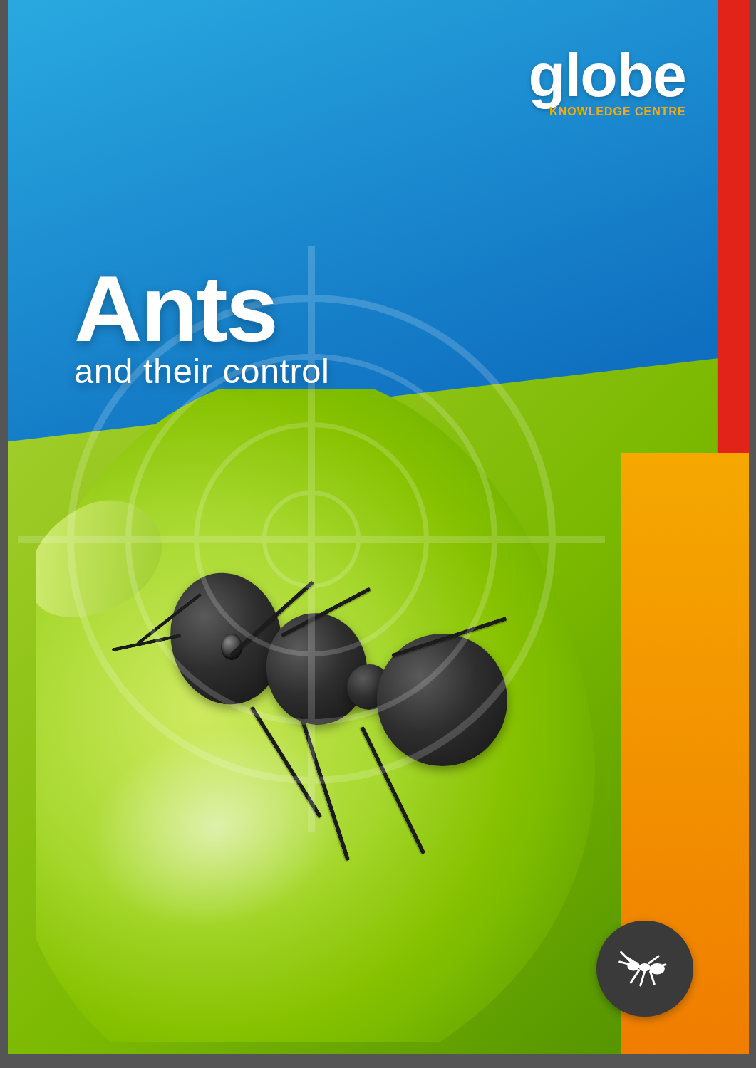globe KNOWLEDGE CENTRE
Antsand their control
Ants and their control — Globe Knowledge Centre cover